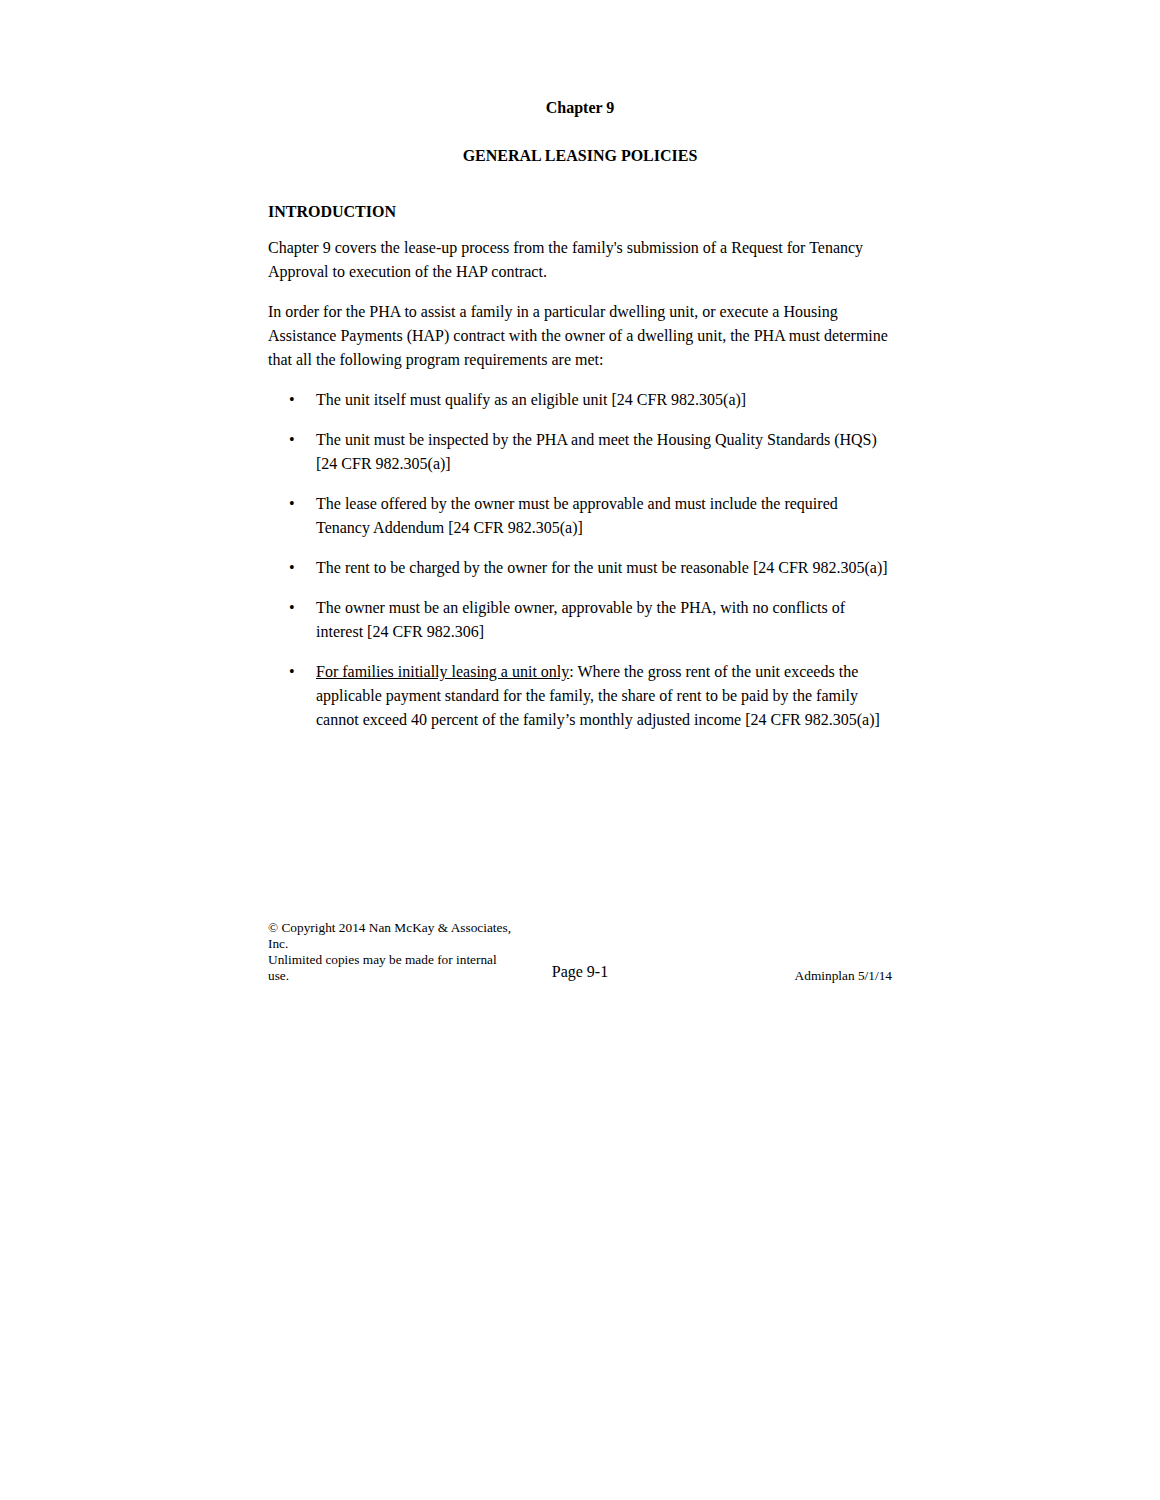Chapter 9
GENERAL LEASING POLICIES
INTRODUCTION
Chapter 9 covers the lease-up process from the family's submission of a Request for Tenancy Approval to execution of the HAP contract.
In order for the PHA to assist a family in a particular dwelling unit, or execute a Housing Assistance Payments (HAP) contract with the owner of a dwelling unit, the PHA must determine that all the following program requirements are met:
The unit itself must qualify as an eligible unit [24 CFR 982.305(a)]
The unit must be inspected by the PHA and meet the Housing Quality Standards (HQS) [24 CFR 982.305(a)]
The lease offered by the owner must be approvable and must include the required Tenancy Addendum [24 CFR 982.305(a)]
The rent to be charged by the owner for the unit must be reasonable [24 CFR 982.305(a)]
The owner must be an eligible owner, approvable by the PHA, with no conflicts of interest [24 CFR 982.306]
For families initially leasing a unit only: Where the gross rent of the unit exceeds the applicable payment standard for the family, the share of rent to be paid by the family cannot exceed 40 percent of the family’s monthly adjusted income [24 CFR 982.305(a)]
© Copyright 2014 Nan McKay & Associates, Inc.
Unlimited copies may be made for internal use.
Page 9-1
Adminplan 5/1/14